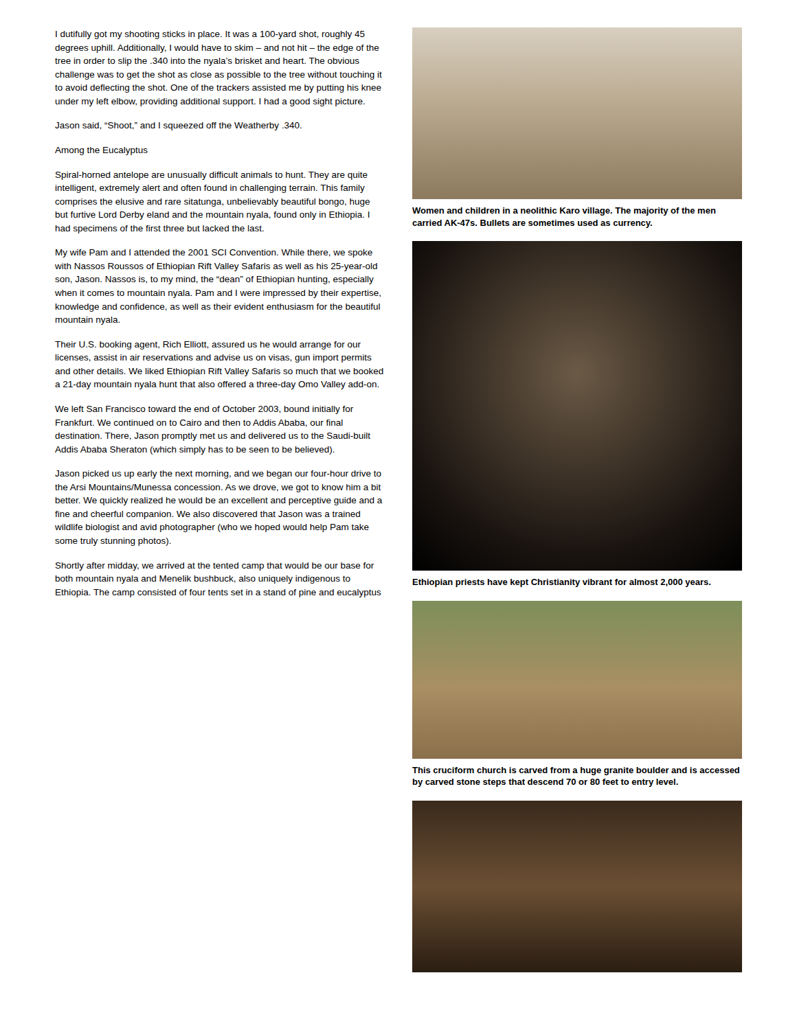I dutifully got my shooting sticks in place. It was a 100-yard shot, roughly 45 degrees uphill. Additionally, I would have to skim – and not hit – the edge of the tree in order to slip the .340 into the nyala’s brisket and heart. The obvious challenge was to get the shot as close as possible to the tree without touching it to avoid deflecting the shot. One of the trackers assisted me by putting his knee under my left elbow, providing additional support. I had a good sight picture.
Jason said, “Shoot,” and I squeezed off the Weatherby .340.
Among the Eucalyptus
Spiral-horned antelope are unusually difficult animals to hunt. They are quite intelligent, extremely alert and often found in challenging terrain. This family comprises the elusive and rare sitatunga, unbelievably beautiful bongo, huge but furtive Lord Derby eland and the mountain nyala, found only in Ethiopia. I had specimens of the first three but lacked the last.
My wife Pam and I attended the 2001 SCI Convention. While there, we spoke with Nassos Roussos of Ethiopian Rift Valley Safaris as well as his 25-year-old son, Jason. Nassos is, to my mind, the “dean” of Ethiopian hunting, especially when it comes to mountain nyala. Pam and I were impressed by their expertise, knowledge and confidence, as well as their evident enthusiasm for the beautiful mountain nyala.
Their U.S. booking agent, Rich Elliott, assured us he would arrange for our licenses, assist in air reservations and advise us on visas, gun import permits and other details. We liked Ethiopian Rift Valley Safaris so much that we booked a 21-day mountain nyala hunt that also offered a three-day Omo Valley add-on.
We left San Francisco toward the end of October 2003, bound initially for Frankfurt. We continued on to Cairo and then to Addis Ababa, our final destination. There, Jason promptly met us and delivered us to the Saudi-built Addis Ababa Sheraton (which simply has to be seen to be believed).
Jason picked us up early the next morning, and we began our four-hour drive to the Arsi Mountains/Munessa concession. As we drove, we got to know him a bit better. We quickly realized he would be an excellent and perceptive guide and a fine and cheerful companion. We also discovered that Jason was a trained wildlife biologist and avid photographer (who we hoped would help Pam take some truly stunning photos).
Shortly after midday, we arrived at the tented camp that would be our base for both mountain nyala and Menelik bushbuck, also uniquely indigenous to Ethiopia. The camp consisted of four tents set in a stand of pine and eucalyptus
Women and children in a neolithic Karo village. The majority of the men carried AK-47s. Bullets are sometimes used as currency.
Ethiopian priests have kept Christianity vibrant for almost 2,000 years.
This cruciform church is carved from a huge granite boulder and is accessed by carved stone steps that descend 70 or 80 feet to entry level.